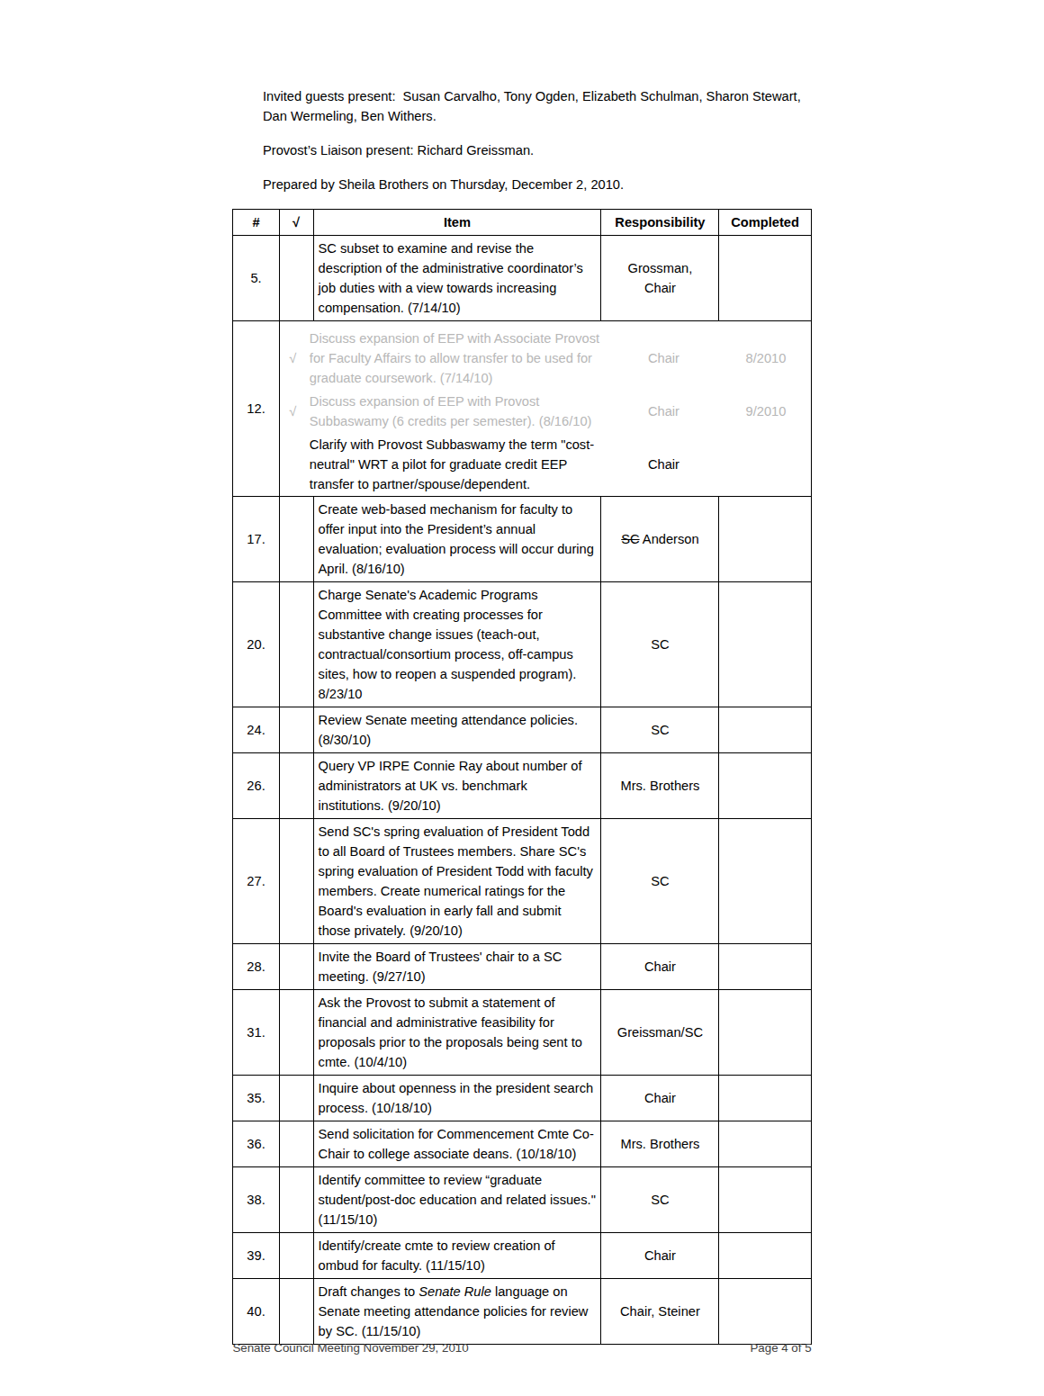Invited guests present: Susan Carvalho, Tony Ogden, Elizabeth Schulman, Sharon Stewart, Dan Wermeling, Ben Withers.
Provost’s Liaison present: Richard Greissman.
Prepared by Sheila Brothers on Thursday, December 2, 2010.
| # | √ | Item | Responsibility | Completed |
| --- | --- | --- | --- | --- |
| 5. | | SC subset to examine and revise the description of the administrative coordinator’s job duties with a view towards increasing compensation. (7/14/10) | Grossman, Chair | |
| 12. | / √ / Discuss expansion of EEP with Associate Provost for Faculty Affairs to allow transfer to be used for graduate coursework. (7/14/10) / Chair / 8/2010 / / √ / Discuss expansion of EEP with Provost Subbaswamy (6 credits per semester). (8/16/10) / Chair / 9/2010 / / / Clarify with Provost Subbaswamy the term "cost-neutral" WRT a pilot for graduate credit EEP transfer to partner/spouse/dependent. / Chair / / |
| 17. | | Create web-based mechanism for faculty to offer input into the President’s annual evaluation; evaluation process will occur during April. (8/16/10) | SC Anderson | |
| 20. | | Charge Senate's Academic Programs Committee with creating processes for substantive change issues (teach-out, contractual/consortium process, off-campus sites, how to reopen a suspended program). 8/23/10 | SC | |
| 24. | | Review Senate meeting attendance policies. (8/30/10) | SC | |
| 26. | | Query VP IRPE Connie Ray about number of administrators at UK vs. benchmark institutions. (9/20/10) | Mrs. Brothers | |
| 27. | | Send SC's spring evaluation of President Todd to all Board of Trustees members. Share SC's spring evaluation of President Todd with faculty members. Create numerical ratings for the Board's evaluation in early fall and submit those privately. (9/20/10) | SC | |
| 28. | | Invite the Board of Trustees' chair to a SC meeting. (9/27/10) | Chair | |
| 31. | | Ask the Provost to submit a statement of financial and administrative feasibility for proposals prior to the proposals being sent to cmte. (10/4/10) | Greissman/SC | |
| 35. | | Inquire about openness in the president search process. (10/18/10) | Chair | |
| 36. | | Send solicitation for Commencement Cmte Co-Chair to college associate deans. (10/18/10) | Mrs. Brothers | |
| 38. | | Identify committee to review “graduate student/post-doc education and related issues." (11/15/10) | SC | |
| 39. | | Identify/create cmte to review creation of ombud for faculty. (11/15/10) | Chair | |
| 40. | | Draft changes to Senate Rule language on Senate meeting attendance policies for review by SC. (11/15/10) | Chair, Steiner | |
Senate Council Meeting November 29, 2010 Page 4 of 5